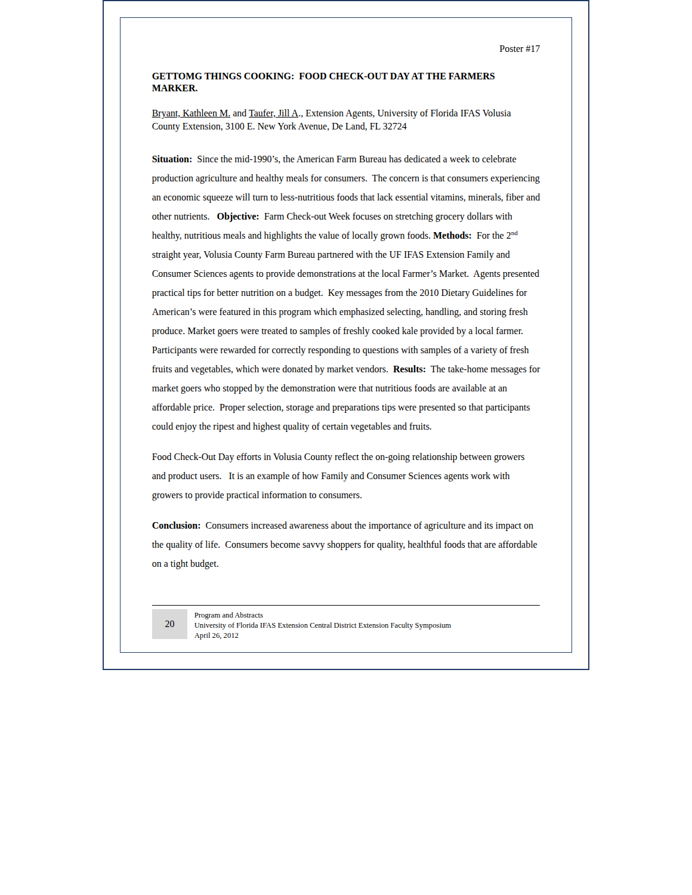Poster #17
Gettomg Things Cooking: Food Check-Out Day at the Farmers Marker.
Bryant, Kathleen M. and Taufer, Jill A., Extension Agents, University of Florida IFAS Volusia County Extension, 3100 E. New York Avenue, De Land, FL 32724
Situation: Since the mid-1990’s, the American Farm Bureau has dedicated a week to celebrate production agriculture and healthy meals for consumers. The concern is that consumers experiencing an economic squeeze will turn to less-nutritious foods that lack essential vitamins, minerals, fiber and other nutrients. Objective: Farm Check-out Week focuses on stretching grocery dollars with healthy, nutritious meals and highlights the value of locally grown foods. Methods: For the 2nd straight year, Volusia County Farm Bureau partnered with the UF IFAS Extension Family and Consumer Sciences agents to provide demonstrations at the local Farmer’s Market. Agents presented practical tips for better nutrition on a budget. Key messages from the 2010 Dietary Guidelines for American’s were featured in this program which emphasized selecting, handling, and storing fresh produce. Market goers were treated to samples of freshly cooked kale provided by a local farmer. Participants were rewarded for correctly responding to questions with samples of a variety of fresh fruits and vegetables, which were donated by market vendors. Results: The take-home messages for market goers who stopped by the demonstration were that nutritious foods are available at an affordable price. Proper selection, storage and preparations tips were presented so that participants could enjoy the ripest and highest quality of certain vegetables and fruits.
Food Check-Out Day efforts in Volusia County reflect the on-going relationship between growers and product users. It is an example of how Family and Consumer Sciences agents work with growers to provide practical information to consumers.
Conclusion: Consumers increased awareness about the importance of agriculture and its impact on the quality of life. Consumers become savvy shoppers for quality, healthful foods that are affordable on a tight budget.
20
Program and Abstracts
University of Florida IFAS Extension Central District Extension Faculty Symposium
April 26, 2012